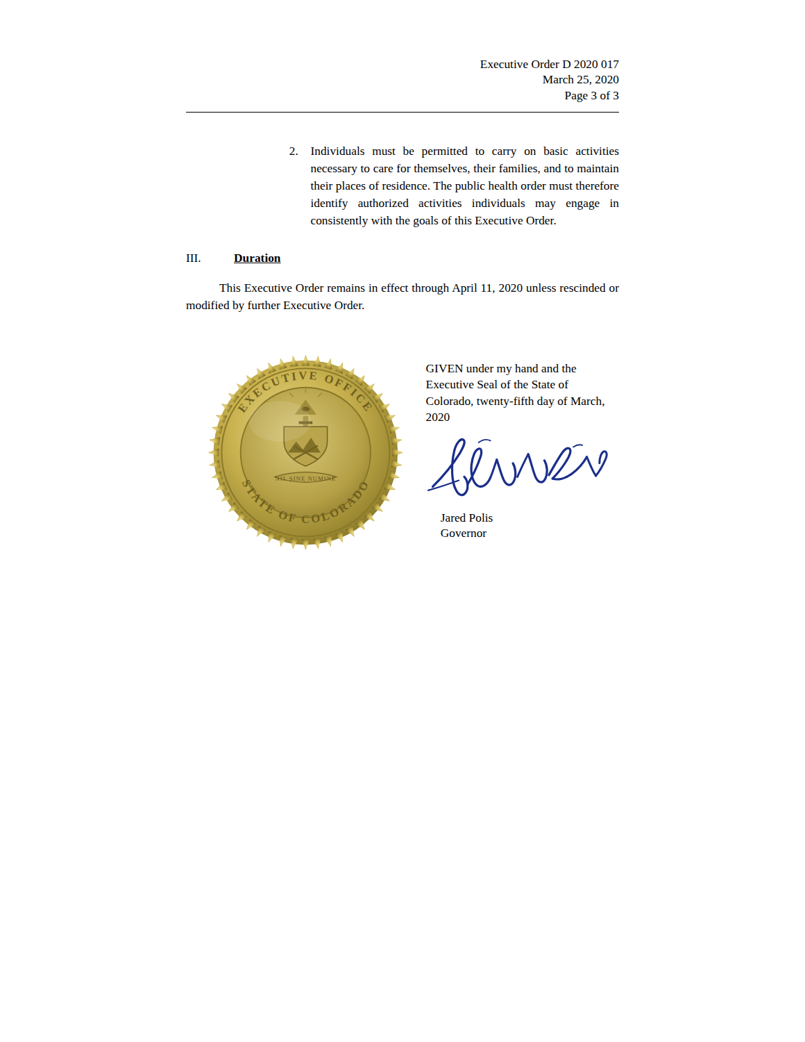Executive Order D 2020 017 March 25, 2020 Page 3 of 3
2. Individuals must be permitted to carry on basic activities necessary to care for themselves, their families, and to maintain their places of residence. The public health order must therefore identify authorized activities individuals may engage in consistently with the goals of this Executive Order.
III. Duration
This Executive Order remains in effect through April 11, 2020 unless rescinded or modified by further Executive Order.
EXECUTIVE OFFICE STATE OF COLORADO NIL SINE NUMINE
GIVEN under my hand and the Executive Seal of the State of Colorado, twenty-fifth day of March, 2020
Jared Polis
Governor